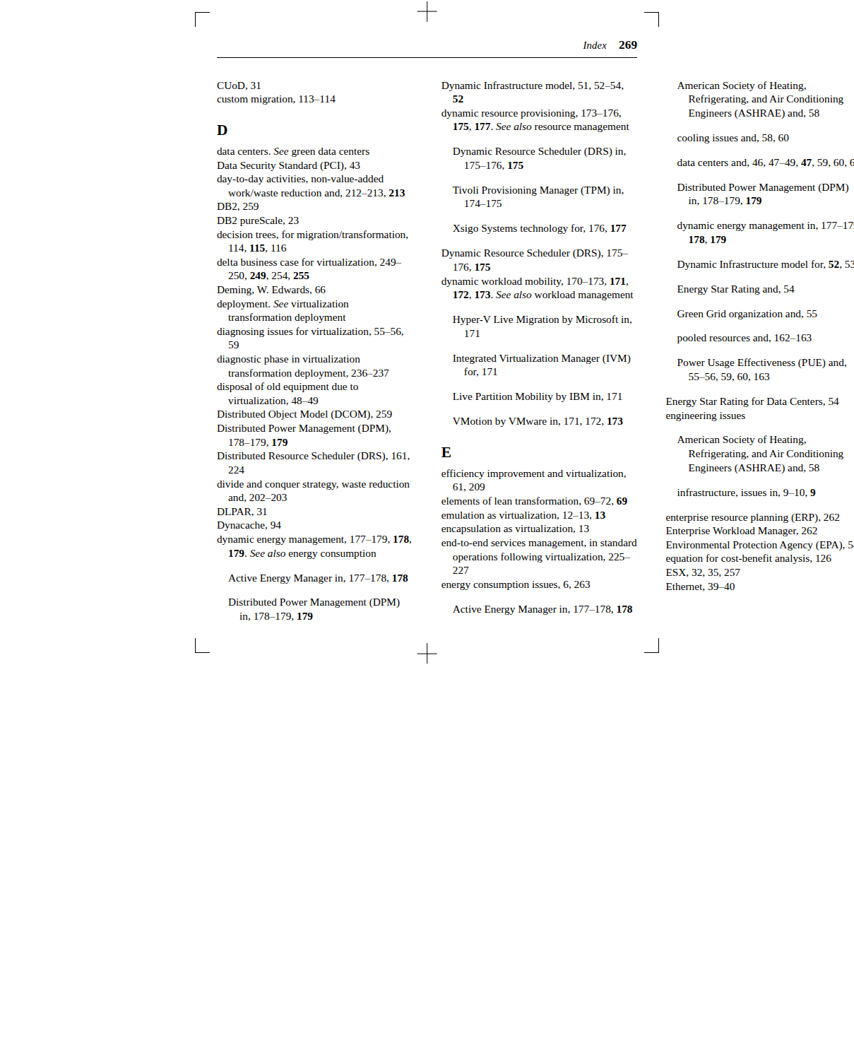Index 269
CUoD, 31
custom migration, 113–114
D
data centers. See green data centers
Data Security Standard (PCI), 43
day-to-day activities, non-value-added work/waste reduction and, 212–213, 213
DB2, 259
DB2 pureScale, 23
decision trees, for migration/transformation, 114, 115, 116
delta business case for virtualization, 249–250, 249, 254, 255
Deming, W. Edwards, 66
deployment. See virtualization transformation deployment
diagnosing issues for virtualization, 55–56, 59
diagnostic phase in virtualization transformation deployment, 236–237
disposal of old equipment due to virtualization, 48–49
Distributed Object Model (DCOM), 259
Distributed Power Management (DPM), 178–179, 179
Distributed Resource Scheduler (DRS), 161, 224
divide and conquer strategy, waste reduction and, 202–203
DLPAR, 31
Dynacache, 94
dynamic energy management, 177–179, 178, 179. See also energy consumption
Active Energy Manager in, 177–178, 178
Distributed Power Management (DPM) in, 178–179, 179
Dynamic Infrastructure model, 51, 52–54, 52
dynamic resource provisioning, 173–176, 175, 177. See also resource management
Dynamic Resource Scheduler (DRS) in, 175–176, 175
Tivoli Provisioning Manager (TPM) in, 174–175
Xsigo Systems technology for, 176, 177
Dynamic Resource Scheduler (DRS), 175–176, 175
dynamic workload mobility, 170–173, 171, 172, 173. See also workload management
Hyper-V Live Migration by Microsoft in, 171
Integrated Virtualization Manager (IVM) for, 171
Live Partition Mobility by IBM in, 171
VMotion by VMware in, 171, 172, 173
E
efficiency improvement and virtualization, 61, 209
elements of lean transformation, 69–72, 69
emulation as virtualization, 12–13, 13
encapsulation as virtualization, 13
end-to-end services management, in standard operations following virtualization, 225–227
energy consumption issues, 6, 263
Active Energy Manager in, 177–178, 178
American Society of Heating, Refrigerating, and Air Conditioning Engineers (ASHRAE) and, 58
cooling issues and, 58, 60
data centers and, 46, 47–49, 47, 59, 60, 62
Distributed Power Management (DPM) in, 178–179, 179
dynamic energy management in, 177–179, 178, 179
Dynamic Infrastructure model for, 52, 53
Energy Star Rating and, 54
Green Grid organization and, 55
pooled resources and, 162–163
Power Usage Effectiveness (PUE) and, 55–56, 59, 60, 163
Energy Star Rating for Data Centers, 54
engineering issues
American Society of Heating, Refrigerating, and Air Conditioning Engineers (ASHRAE) and, 58
infrastructure, issues in, 9–10, 9
enterprise resource planning (ERP), 262
Enterprise Workload Manager, 262
Environmental Protection Agency (EPA), 54
equation for cost-benefit analysis, 126
ESX, 32, 35, 257
Ethernet, 39–40